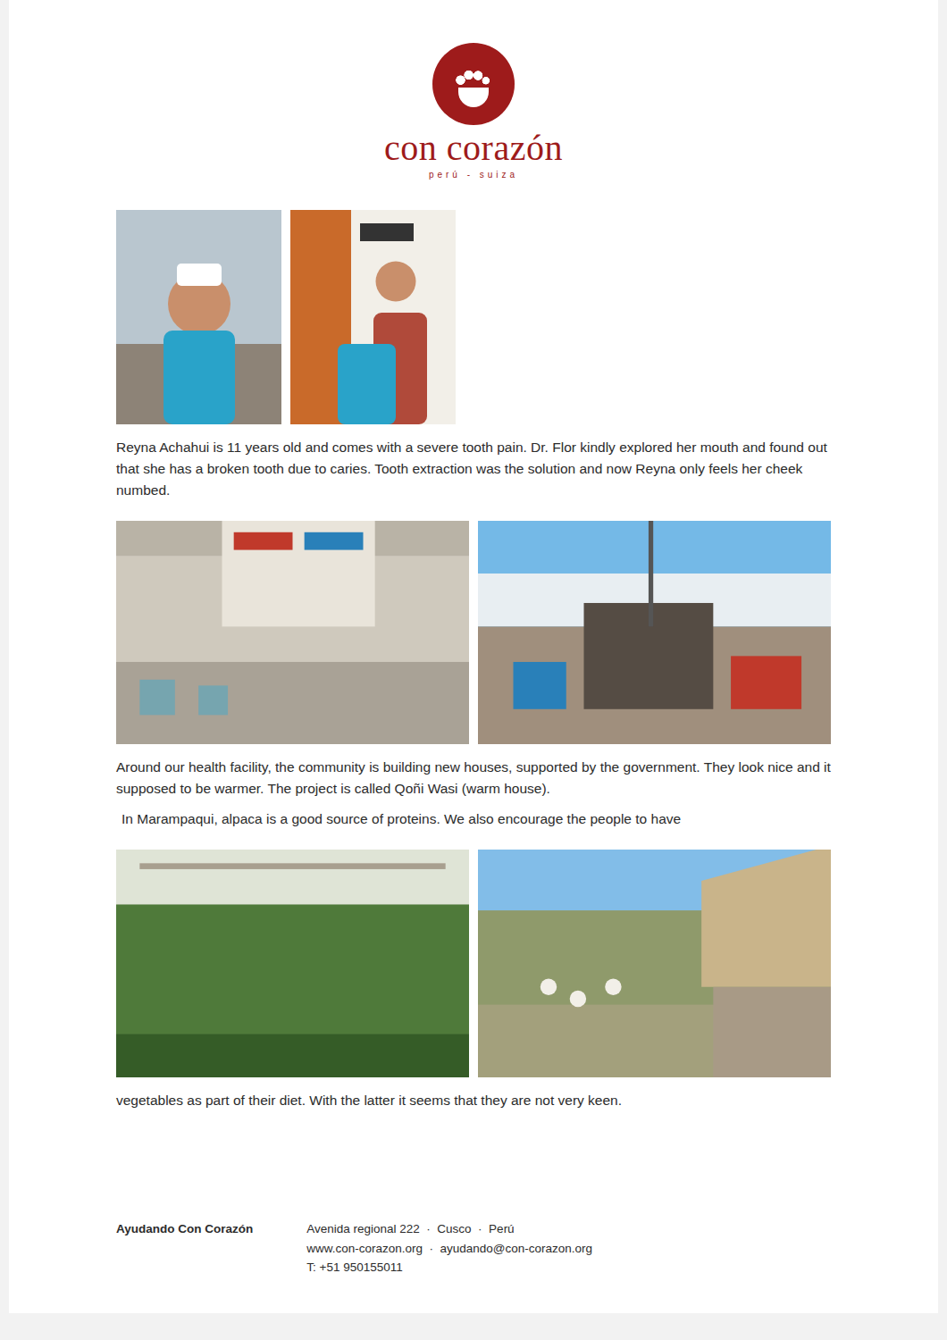con corazón
perú - suiza
Reyna Achahui is 11 years old and comes with a severe tooth pain. Dr. Flor kindly explored her mouth and found out that she has a broken tooth due to caries. Tooth extraction was the solution and now Reyna only feels her cheek numbed.
Around our health facility, the community is building new houses, supported by the government. They look nice and it supposed to be warmer. The project is called Qoñi Wasi (warm house).
In Marampaqui, alpaca is a good source of proteins. We also encourage the people to have
vegetables as part of their diet. With the latter it seems that they are not very keen.
Ayudando Con Corazón
Avenida regional 222 · Cusco · Perú www.con-corazon.org · ayudando@con-corazon.org T: +51 950155011